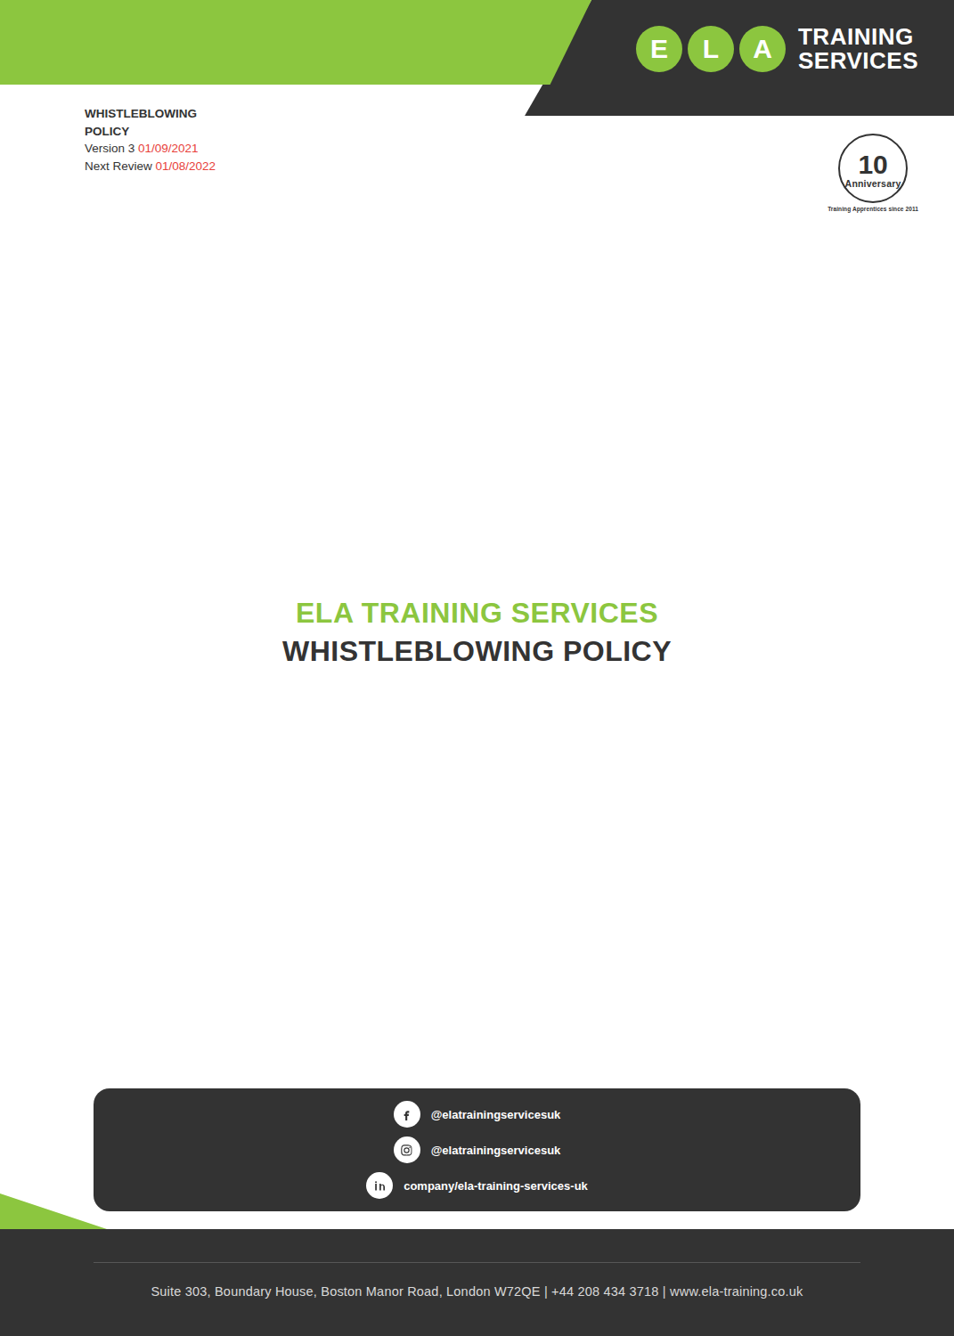ELA
TRAINING SERVICES
WHISTLEBLOWING
POLICY
Version 3 01/09/2021
Next Review 01/08/2022
10
Anniversary
Training Apprentices since 2011
ELA TRAINING SERVICES WHISTLEBLOWING POLICY
@elatrainingservicesuk
@elatrainingservicesuk
company/ela-training-services-uk
Suite 303, Boundary House, Boston Manor Road, London W72QE | +44 208 434 3718 | www.ela-training.co.uk